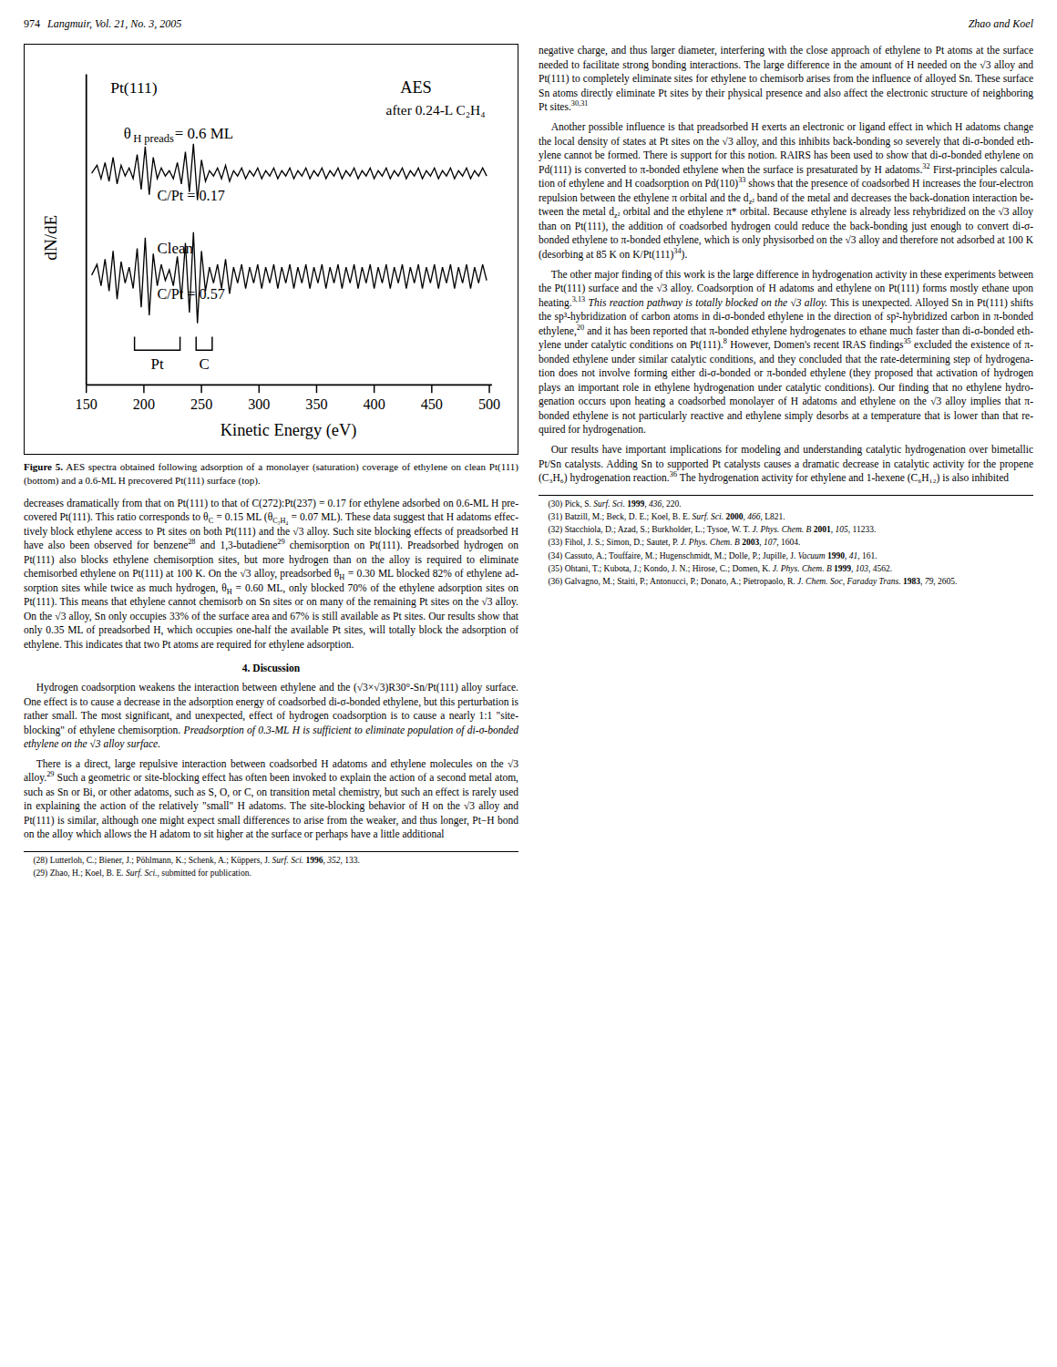974 Langmuir, Vol. 21, No. 3, 2005
Zhao and Koel
150 200 250 300 350 400 450 500 Kinetic Energy (eV) dN/dE Pt(111) AES after 0.24-L C₂H₄ θ H preads = 0.6 ML C/Pt = 0.17 Clean C/Pt = 0.57 Pt C
Figure 5. AES spectra obtained following adsorption of a monolayer (saturation) coverage of ethylene on clean Pt(111) (bottom) and a 0.6-ML H precovered Pt(111) surface (top).
decreases dramatically from that on Pt(111) to that of C(272):Pt(237) = 0.17 for ethylene adsorbed on 0.6-ML H precovered Pt(111). This ratio corresponds to θC = 0.15 ML (θC₂H₄ = 0.07 ML). These data suggest that H adatoms effectively block ethylene access to Pt sites on both Pt(111) and the √3 alloy. Such site blocking effects of preadsorbed H have also been observed for benzene28 and 1,3-butadiene29 chemisorption on Pt(111). Preadsorbed hydrogen on Pt(111) also blocks ethylene chemisorption sites, but more hydrogen than on the alloy is required to eliminate chemisorbed ethylene on Pt(111) at 100 K. On the √3 alloy, preadsorbed θH = 0.30 ML blocked 82% of ethylene adsorption sites while twice as much hydrogen, θH = 0.60 ML, only blocked 70% of the ethylene adsorption sites on Pt(111). This means that ethylene cannot chemisorb on Sn sites or on many of the remaining Pt sites on the √3 alloy. On the √3 alloy, Sn only occupies 33% of the surface area and 67% is still available as Pt sites. Our results show that only 0.35 ML of preadsorbed H, which occupies one-half the available Pt sites, will totally block the adsorption of ethylene. This indicates that two Pt atoms are required for ethylene adsorption.
4. Discussion
Hydrogen coadsorption weakens the interaction between ethylene and the (√3×√3)R30°-Sn/Pt(111) alloy surface. One effect is to cause a decrease in the adsorption energy of coadsorbed di-σ-bonded ethylene, but this perturbation is rather small. The most significant, and unexpected, effect of hydrogen coadsorption is to cause a nearly 1:1 "site-blocking" of ethylene chemisorption. Preadsorption of 0.3-ML H is sufficient to eliminate population of di-σ-bonded ethylene on the √3 alloy surface.
There is a direct, large repulsive interaction between coadsorbed H adatoms and ethylene molecules on the √3 alloy.29 Such a geometric or site-blocking effect has often been invoked to explain the action of a second metal atom, such as Sn or Bi, or other adatoms, such as S, O, or C, on transition metal chemistry, but such an effect is rarely used in explaining the action of the relatively "small" H adatoms. The site-blocking behavior of H on the √3 alloy and Pt(111) is similar, although one might expect small differences to arise from the weaker, and thus longer, Pt−H bond on the alloy which allows the H adatom to sit higher at the surface or perhaps have a little additional
(28) Lutterloh, C.; Biener, J.; Pöhlmann, K.; Schenk, A.; Küppers, J. Surf. Sci. 1996, 352, 133.
(29) Zhao, H.; Koel, B. E. Surf. Sci., submitted for publication.
negative charge, and thus larger diameter, interfering with the close approach of ethylene to Pt atoms at the surface needed to facilitate strong bonding interactions. The large difference in the amount of H needed on the √3 alloy and Pt(111) to completely eliminate sites for ethylene to chemisorb arises from the influence of alloyed Sn. These surface Sn atoms directly eliminate Pt sites by their physical presence and also affect the electronic structure of neighboring Pt sites.30,31
Another possible influence is that preadsorbed H exerts an electronic or ligand effect in which H adatoms change the local density of states at Pt sites on the √3 alloy, and this inhibits back-bonding so severely that di-σ-bonded ethylene cannot be formed. There is support for this notion. RAIRS has been used to show that di-σ-bonded ethylene on Pd(111) is converted to π-bonded ethylene when the surface is presaturated by H adatoms.32 First-principles calculation of ethylene and H coadsorption on Pd(110)33 shows that the presence of coadsorbed H increases the four-electron repulsion between the ethylene π orbital and the dz² band of the metal and decreases the back-donation interaction between the metal dz² orbital and the ethylene π* orbital. Because ethylene is already less rehybridized on the √3 alloy than on Pt(111), the addition of coadsorbed hydrogen could reduce the back-bonding just enough to convert di-σ-bonded ethylene to π-bonded ethylene, which is only physisorbed on the √3 alloy and therefore not adsorbed at 100 K (desorbing at 85 K on K/Pt(111)34).
The other major finding of this work is the large difference in hydrogenation activity in these experiments between the Pt(111) surface and the √3 alloy. Coadsorption of H adatoms and ethylene on Pt(111) forms mostly ethane upon heating.3,13 This reaction pathway is totally blocked on the √3 alloy. This is unexpected. Alloyed Sn in Pt(111) shifts the sp³-hybridization of carbon atoms in di-σ-bonded ethylene in the direction of sp²-hybridized carbon in π-bonded ethylene,20 and it has been reported that π-bonded ethylene hydrogenates to ethane much faster than di-σ-bonded ethylene under catalytic conditions on Pt(111).8 However, Domen's recent IRAS findings35 excluded the existence of π-bonded ethylene under similar catalytic conditions, and they concluded that the rate-determining step of hydrogenation does not involve forming either di-σ-bonded or π-bonded ethylene (they proposed that activation of hydrogen plays an important role in ethylene hydrogenation under catalytic conditions). Our finding that no ethylene hydrogenation occurs upon heating a coadsorbed monolayer of H adatoms and ethylene on the √3 alloy implies that π-bonded ethylene is not particularly reactive and ethylene simply desorbs at a temperature that is lower than that required for hydrogenation.
Our results have important implications for modeling and understanding catalytic hydrogenation over bimetallic Pt/Sn catalysts. Adding Sn to supported Pt catalysts causes a dramatic decrease in catalytic activity for the propene (C₃H₆) hydrogenation reaction.36 The hydrogenation activity for ethylene and 1-hexene (C₆H₁₂) is also inhibited
(30) Pick, S. Surf. Sci. 1999, 436, 220.
(31) Batzill, M.; Beck, D. E.; Koel, B. E. Surf. Sci. 2000, 466, L821.
(32) Stacchiola, D.; Azad, S.; Burkholder, L.; Tysoe, W. T. J. Phys. Chem. B 2001, 105, 11233.
(33) Fihol, J. S.; Simon, D.; Sautet, P. J. Phys. Chem. B 2003, 107, 1604.
(34) Cassuto, A.; Touffaire, M.; Hugenschmidt, M.; Dolle, P.; Jupille, J. Vacuum 1990, 41, 161.
(35) Ohtani, T.; Kubota, J.; Kondo, J. N.; Hirose, C.; Domen, K. J. Phys. Chem. B 1999, 103, 4562.
(36) Galvagno, M.; Staiti, P.; Antonucci, P.; Donato, A.; Pietropaolo, R. J. Chem. Soc, Faraday Trans. 1983, 79, 2605.